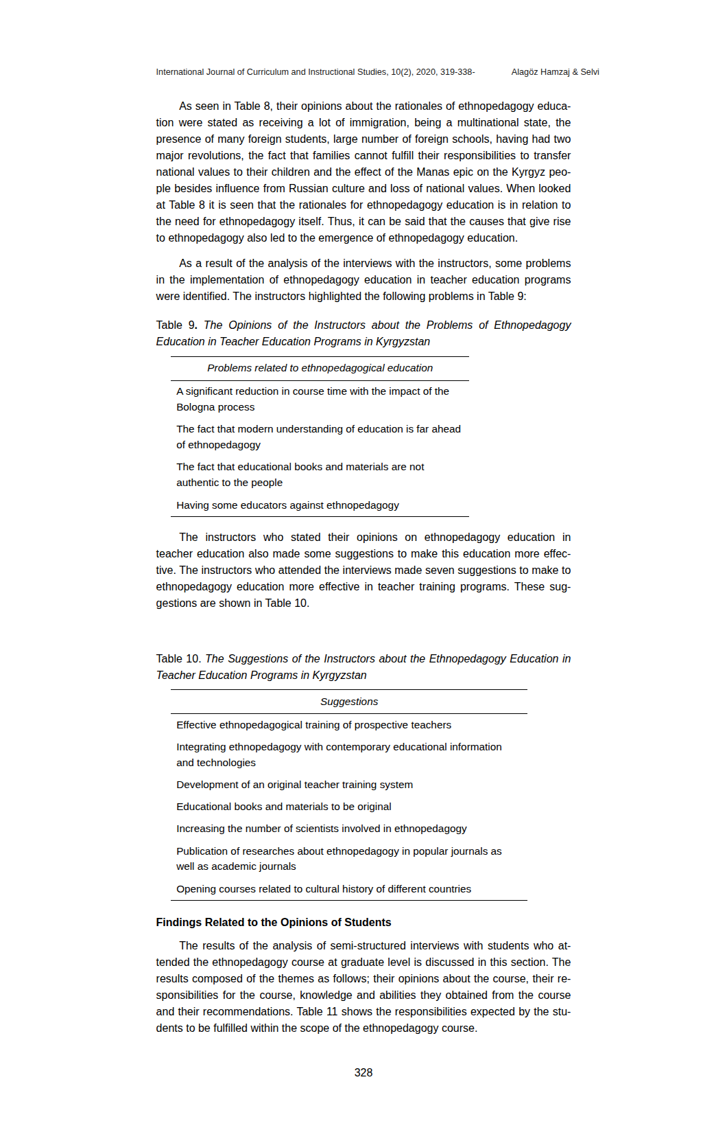International Journal of Curriculum and Instructional Studies, 10(2), 2020, 319-338- Alagöz Hamzaj & Selvi
As seen in Table 8, their opinions about the rationales of ethnopedagogy education were stated as receiving a lot of immigration, being a multinational state, the presence of many foreign students, large number of foreign schools, having had two major revolutions, the fact that families cannot fulfill their responsibilities to transfer national values to their children and the effect of the Manas epic on the Kyrgyz people besides influence from Russian culture and loss of national values. When looked at Table 8 it is seen that the rationales for ethnopedagogy education is in relation to the need for ethnopedagogy itself. Thus, it can be said that the causes that give rise to ethnopedagogy also led to the emergence of ethnopedagogy education.
As a result of the analysis of the interviews with the instructors, some problems in the implementation of ethnopedagogy education in teacher education programs were identified. The instructors highlighted the following problems in Table 9:
Table 9. The Opinions of the Instructors about the Problems of Ethnopedagogy Education in Teacher Education Programs in Kyrgyzstan
| Problems related to ethnopedagogical education |
| --- |
| A significant reduction in course time with the impact of the Bologna process |
| The fact that modern understanding of education is far ahead of ethnopedagogy |
| The fact that educational books and materials are not authentic to the people |
| Having some educators against ethnopedagogy |
The instructors who stated their opinions on ethnopedagogy education in teacher education also made some suggestions to make this education more effective. The instructors who attended the interviews made seven suggestions to make to ethnopedagogy education more effective in teacher training programs. These suggestions are shown in Table 10.
Table 10. The Suggestions of the Instructors about the Ethnopedagogy Education in Teacher Education Programs in Kyrgyzstan
| Suggestions |
| --- |
| Effective ethnopedagogical training of prospective teachers |
| Integrating ethnopedagogy with contemporary educational information and technologies |
| Development of an original teacher training system |
| Educational books and materials to be original |
| Increasing the number of scientists involved in ethnopedagogy |
| Publication of researches about ethnopedagogy in popular journals as well as academic journals |
| Opening courses related to cultural history of different countries |
Findings Related to the Opinions of Students
The results of the analysis of semi-structured interviews with students who attended the ethnopedagogy course at graduate level is discussed in this section. The results composed of the themes as follows; their opinions about the course, their responsibilities for the course, knowledge and abilities they obtained from the course and their recommendations. Table 11 shows the responsibilities expected by the students to be fulfilled within the scope of the ethnopedagogy course.
328